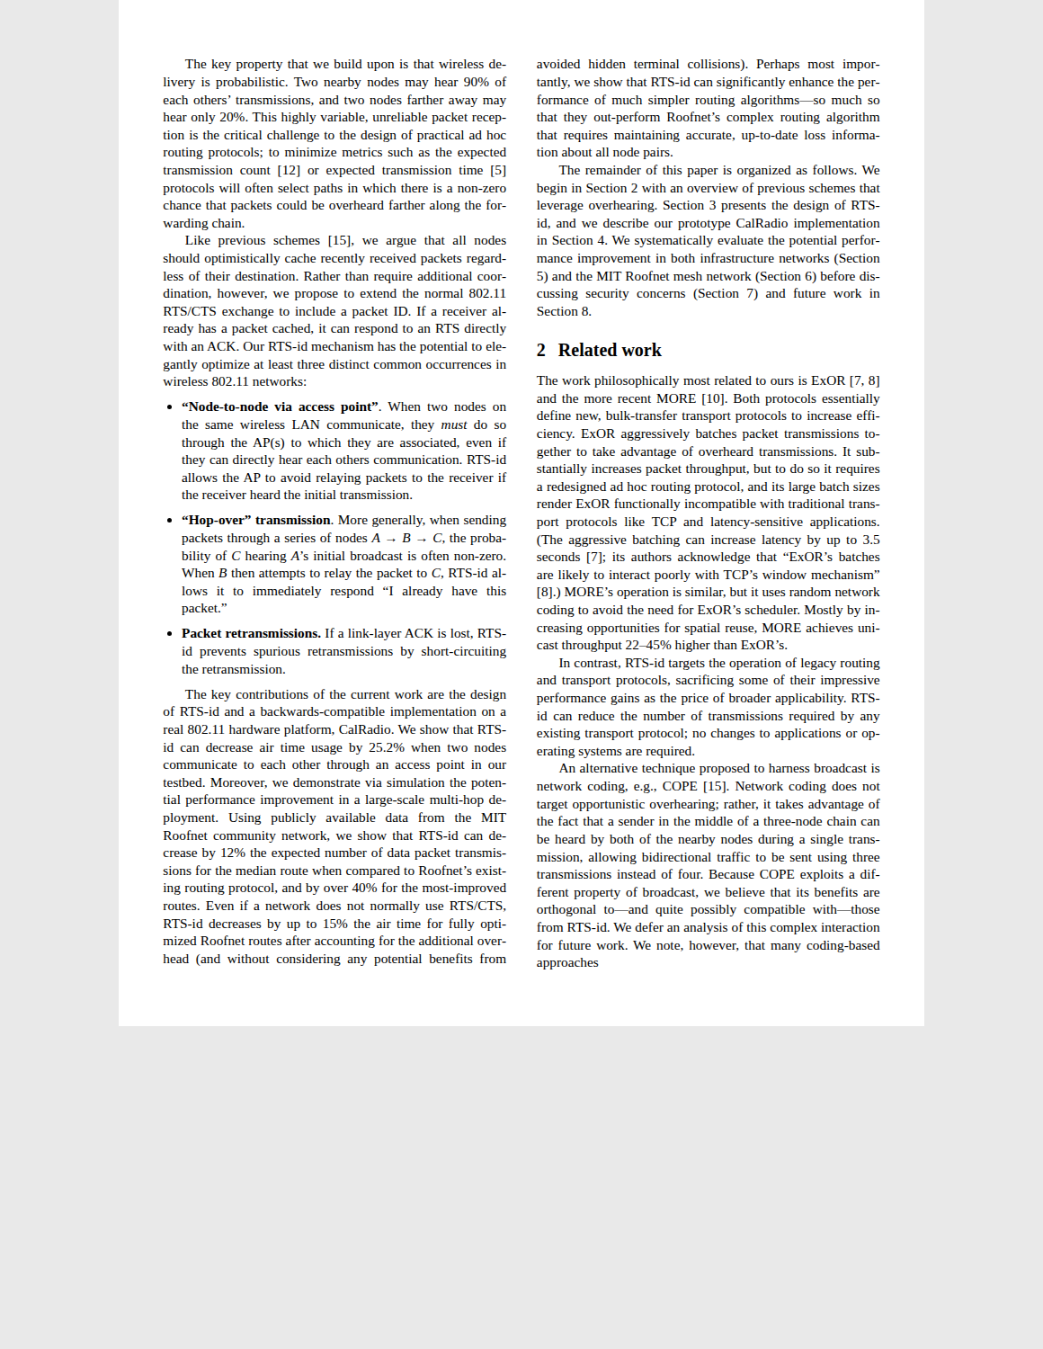The key property that we build upon is that wireless delivery is probabilistic. Two nearby nodes may hear 90% of each others’ transmissions, and two nodes farther away may hear only 20%. This highly variable, unreliable packet reception is the critical challenge to the design of practical ad hoc routing protocols; to minimize metrics such as the expected transmission count [12] or expected transmission time [5] protocols will often select paths in which there is a non-zero chance that packets could be overheard farther along the forwarding chain.
Like previous schemes [15], we argue that all nodes should optimistically cache recently received packets regardless of their destination. Rather than require additional coordination, however, we propose to extend the normal 802.11 RTS/CTS exchange to include a packet ID. If a receiver already has a packet cached, it can respond to an RTS directly with an ACK. Our RTS-id mechanism has the potential to elegantly optimize at least three distinct common occurrences in wireless 802.11 networks:
“Node-to-node via access point”. When two nodes on the same wireless LAN communicate, they must do so through the AP(s) to which they are associated, even if they can directly hear each others communication. RTS-id allows the AP to avoid relaying packets to the receiver if the receiver heard the initial transmission.
“Hop-over” transmission. More generally, when sending packets through a series of nodes A → B → C, the probability of C hearing A’s initial broadcast is often non-zero. When B then attempts to relay the packet to C, RTS-id allows it to immediately respond “I already have this packet.”
Packet retransmissions. If a link-layer ACK is lost, RTS-id prevents spurious retransmissions by short-circuiting the retransmission.
The key contributions of the current work are the design of RTS-id and a backwards-compatible implementation on a real 802.11 hardware platform, CalRadio. We show that RTS-id can decrease air time usage by 25.2% when two nodes communicate to each other through an access point in our testbed. Moreover, we demonstrate via simulation the potential performance improvement in a large-scale multi-hop deployment. Using publicly available data from the MIT Roofnet community network, we show that RTS-id can decrease by 12% the expected number of data packet transmissions for the median route when compared to Roofnet’s existing routing protocol, and by over 40% for the most-improved routes. Even if a network does not normally use RTS/CTS, RTS-id decreases by up to 15% the air time for fully optimized Roofnet routes after accounting for the additional overhead (and without considering any potential benefits from avoided hidden terminal collisions). Perhaps most importantly, we show that RTS-id can significantly enhance the performance of much simpler routing algorithms—so much so that they out-perform Roofnet’s complex routing algorithm that requires maintaining accurate, up-to-date loss information about all node pairs.
The remainder of this paper is organized as follows. We begin in Section 2 with an overview of previous schemes that leverage overhearing. Section 3 presents the design of RTS-id, and we describe our prototype CalRadio implementation in Section 4. We systematically evaluate the potential performance improvement in both infrastructure networks (Section 5) and the MIT Roofnet mesh network (Section 6) before discussing security concerns (Section 7) and future work in Section 8.
2 Related work
The work philosophically most related to ours is ExOR [7, 8] and the more recent MORE [10]. Both protocols essentially define new, bulk-transfer transport protocols to increase efficiency. ExOR aggressively batches packet transmissions together to take advantage of overheard transmissions. It substantially increases packet throughput, but to do so it requires a redesigned ad hoc routing protocol, and its large batch sizes render ExOR functionally incompatible with traditional transport protocols like TCP and latency-sensitive applications. (The aggressive batching can increase latency by up to 3.5 seconds [7]; its authors acknowledge that “ExOR’s batches are likely to interact poorly with TCP’s window mechanism” [8].) MORE’s operation is similar, but it uses random network coding to avoid the need for ExOR’s scheduler. Mostly by increasing opportunities for spatial reuse, MORE achieves unicast throughput 22–45% higher than ExOR’s.
In contrast, RTS-id targets the operation of legacy routing and transport protocols, sacrificing some of their impressive performance gains as the price of broader applicability. RTS-id can reduce the number of transmissions required by any existing transport protocol; no changes to applications or operating systems are required.
An alternative technique proposed to harness broadcast is network coding, e.g., COPE [15]. Network coding does not target opportunistic overhearing; rather, it takes advantage of the fact that a sender in the middle of a three-node chain can be heard by both of the nearby nodes during a single transmission, allowing bidirectional traffic to be sent using three transmissions instead of four. Because COPE exploits a different property of broadcast, we believe that its benefits are orthogonal to—and quite possibly compatible with—those from RTS-id. We defer an analysis of this complex interaction for future work. We note, however, that many coding-based approaches